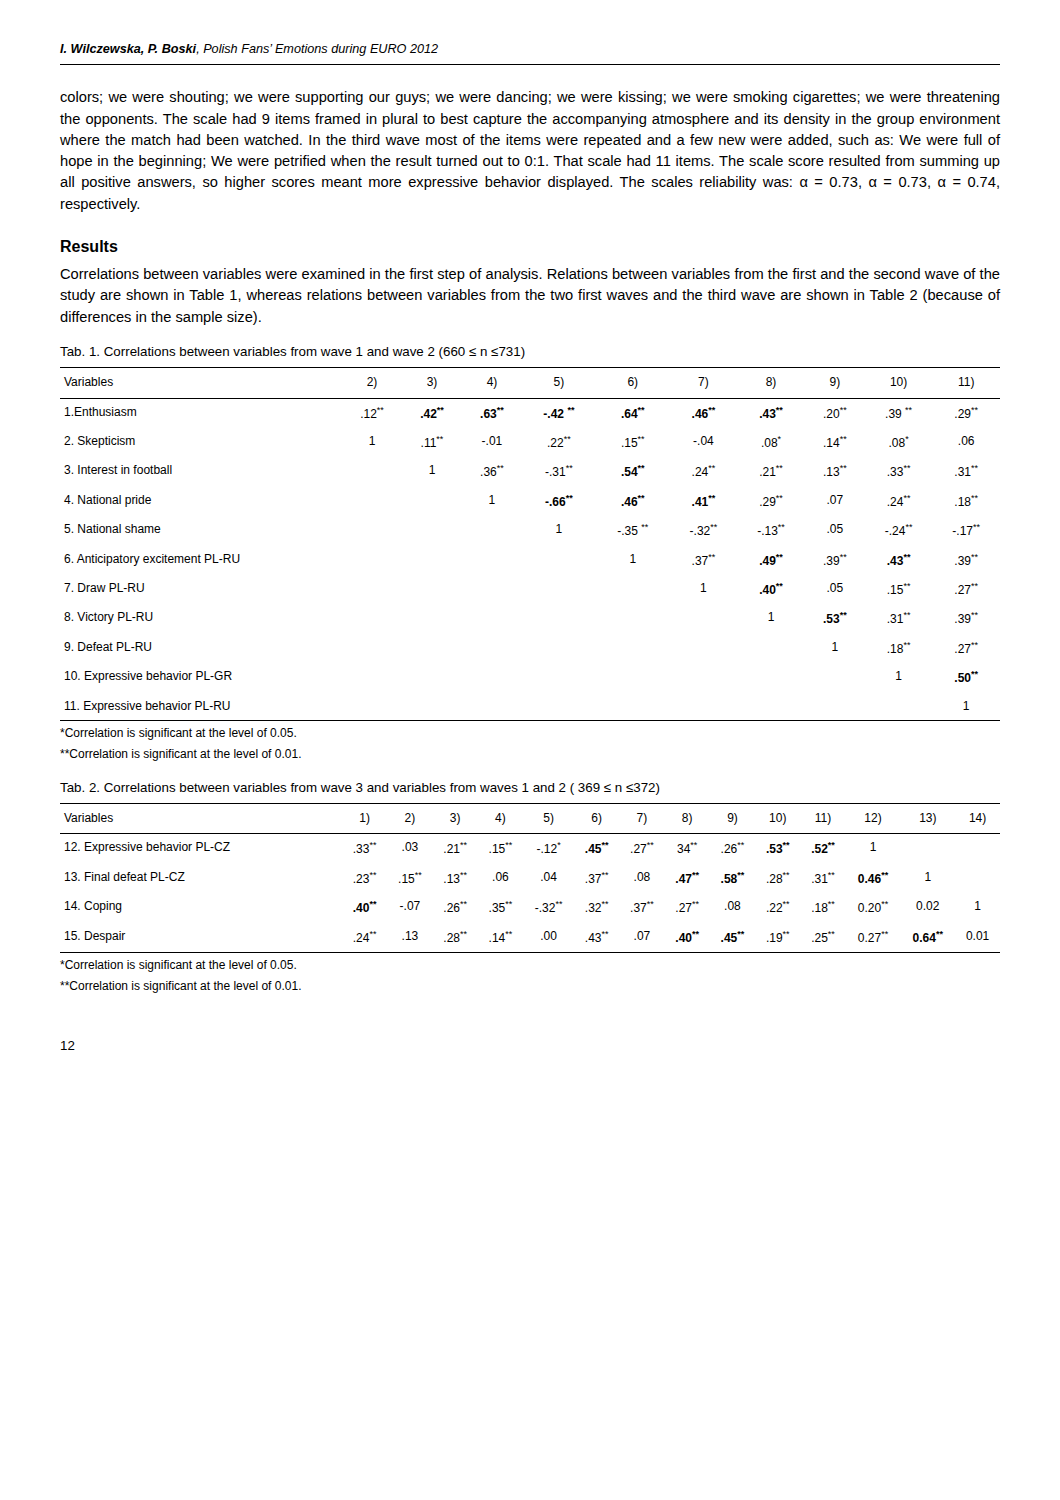I. Wilczewska, P. Boski, Polish Fans’ Emotions during EURO 2012
colors; we were shouting; we were supporting our guys; we were dancing; we were kissing; we were smoking cigarettes; we were threatening the opponents. The scale had 9 items framed in plural to best capture the accompanying atmosphere and its density in the group environment where the match had been watched. In the third wave most of the items were repeated and a few new were added, such as: We were full of hope in the beginning; We were petrified when the result turned out to 0:1. That scale had 11 items. The scale score resulted from summing up all positive answers, so higher scores meant more expressive behavior displayed. The scales reliability was: α = 0.73, α = 0.73, α = 0.74, respectively.
Results
Correlations between variables were examined in the first step of analysis. Relations between variables from the first and the second wave of the study are shown in Table 1, whereas relations between variables from the two first waves and the third wave are shown in Table 2 (because of differences in the sample size).
Tab. 1. Correlations between variables from wave 1 and wave 2 (660 ≤ n ≤731)
| Variables | 2) | 3) | 4) | 5) | 6) | 7) | 8) | 9) | 10) | 11) |
| --- | --- | --- | --- | --- | --- | --- | --- | --- | --- | --- |
| 1.Enthusiasm | .12 ** | .42 ** | .63 ** | -.42 ** | .64 ** | .46 ** | .43 ** | .20 ** | .39 ** | .29 ** |
| 2. Skepticism | 1 | .11 ** | -.01 | .22 ** | .15 ** | -.04 | .08 * | .14 ** | .08 * | .06 |
| 3. Interest in football | | 1 | .36 ** | -.31 ** | .54 ** | .24 ** | .21 ** | .13 ** | .33 ** | .31 ** |
| 4. National pride | | | 1 | -.66 ** | .46 ** | .41 ** | .29 ** | .07 | .24 ** | .18 ** |
| 5. National shame | | | | 1 | -.35 ** | -.32 ** | -.13 ** | .05 | -.24 ** | -.17 ** |
| 6. Anticipatory excitement PL-RU | | | | | 1 | .37 ** | .49 ** | .39 ** | .43 ** | .39 ** |
| 7. Draw PL-RU | | | | | | 1 | .40 ** | .05 | .15 ** | .27 ** |
| 8. Victory PL-RU | | | | | | | 1 | .53 ** | .31 ** | .39 ** |
| 9. Defeat PL-RU | | | | | | | | 1 | .18 ** | .27 ** |
| 10. Expressive behavior PL-GR | | | | | | | | | 1 | .50 ** |
| 11. Expressive behavior PL-RU | | | | | | | | | | 1 |
*Correlation is significant at the level of 0.05.
**Correlation is significant at the level of 0.01.
Tab. 2. Correlations between variables from wave 3 and variables from waves 1 and 2 ( 369 ≤ n ≤372)
| Variables | 1) | 2) | 3) | 4) | 5) | 6) | 7) | 8) | 9) | 10) | 11) | 12) | 13) | 14) |
| --- | --- | --- | --- | --- | --- | --- | --- | --- | --- | --- | --- | --- | --- | --- |
| 12. Expressive behavior PL-CZ | .33 ** | .03 | .21 ** | .15 ** | -.12 * | .45 ** | .27 ** | 34 ** | .26 ** | .53 ** | .52 ** | 1 | | |
| 13. Final defeat PL-CZ | .23 ** | .15 ** | .13 ** | .06 | .04 | .37 ** | .08 | .47 ** | .58 ** | .28 ** | .31 ** | 0.46 ** | 1 | |
| 14. Coping | .40 ** | -.07 | .26 ** | .35 ** | -.32 ** | .32 ** | .37 ** | .27 ** | .08 | .22 ** | .18 ** | 0.20 ** | 0.02 | 1 |
| 15. Despair | .24 ** | .13 | .28 ** | .14 ** | .00 | .43 ** | .07 | .40 ** | .45 ** | .19 ** | .25 ** | 0.27 ** | 0.64 ** | 0.01 |
*Correlation is significant at the level of 0.05.
**Correlation is significant at the level of 0.01.
12